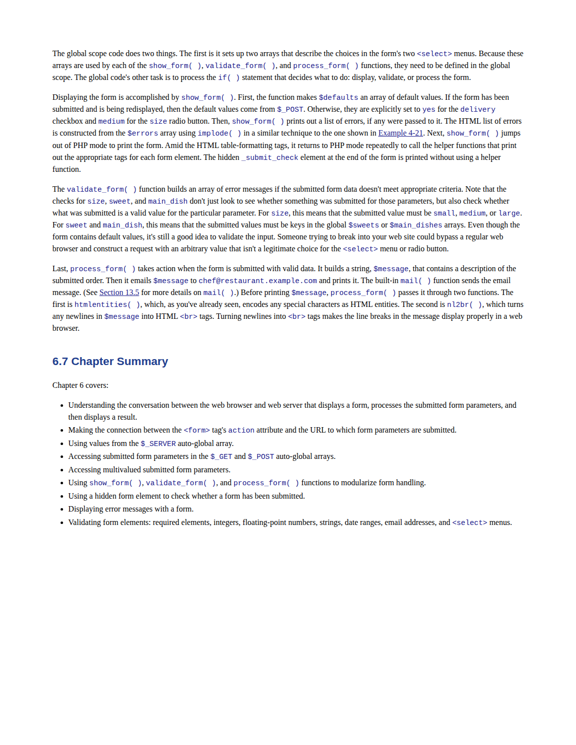The global scope code does two things. The first is it sets up two arrays that describe the choices in the form's two <select> menus. Because these arrays are used by each of the show_form( ), validate_form( ), and process_form( ) functions, they need to be defined in the global scope. The global code's other task is to process the if( ) statement that decides what to do: display, validate, or process the form.
Displaying the form is accomplished by show_form( ). First, the function makes $defaults an array of default values. If the form has been submitted and is being redisplayed, then the default values come from $_POST. Otherwise, they are explicitly set to yes for the delivery checkbox and medium for the size radio button. Then, show_form( ) prints out a list of errors, if any were passed to it. The HTML list of errors is constructed from the $errors array using implode( ) in a similar technique to the one shown in Example 4-21. Next, show_form( ) jumps out of PHP mode to print the form. Amid the HTML table-formatting tags, it returns to PHP mode repeatedly to call the helper functions that print out the appropriate tags for each form element. The hidden _submit_check element at the end of the form is printed without using a helper function.
The validate_form( ) function builds an array of error messages if the submitted form data doesn't meet appropriate criteria. Note that the checks for size, sweet, and main_dish don't just look to see whether something was submitted for those parameters, but also check whether what was submitted is a valid value for the particular parameter. For size, this means that the submitted value must be small, medium, or large. For sweet and main_dish, this means that the submitted values must be keys in the global $sweets or $main_dishes arrays. Even though the form contains default values, it's still a good idea to validate the input. Someone trying to break into your web site could bypass a regular web browser and construct a request with an arbitrary value that isn't a legitimate choice for the <select> menu or radio button.
Last, process_form( ) takes action when the form is submitted with valid data. It builds a string, $message, that contains a description of the submitted order. Then it emails $message to chef@restaurant.example.com and prints it. The built-in mail( ) function sends the email message. (See Section 13.5 for more details on mail( ).) Before printing $message, process_form( ) passes it through two functions. The first is htmlentities( ), which, as you've already seen, encodes any special characters as HTML entities. The second is nl2br( ), which turns any newlines in $message into HTML <br> tags. Turning newlines into <br> tags makes the line breaks in the message display properly in a web browser.
6.7 Chapter Summary
Chapter 6 covers:
Understanding the conversation between the web browser and web server that displays a form, processes the submitted form parameters, and then displays a result.
Making the connection between the <form> tag's action attribute and the URL to which form parameters are submitted.
Using values from the $_SERVER auto-global array.
Accessing submitted form parameters in the $_GET and $_POST auto-global arrays.
Accessing multivalued submitted form parameters.
Using show_form( ), validate_form( ), and process_form( ) functions to modularize form handling.
Using a hidden form element to check whether a form has been submitted.
Displaying error messages with a form.
Validating form elements: required elements, integers, floating-point numbers, strings, date ranges, email addresses, and <select> menus.